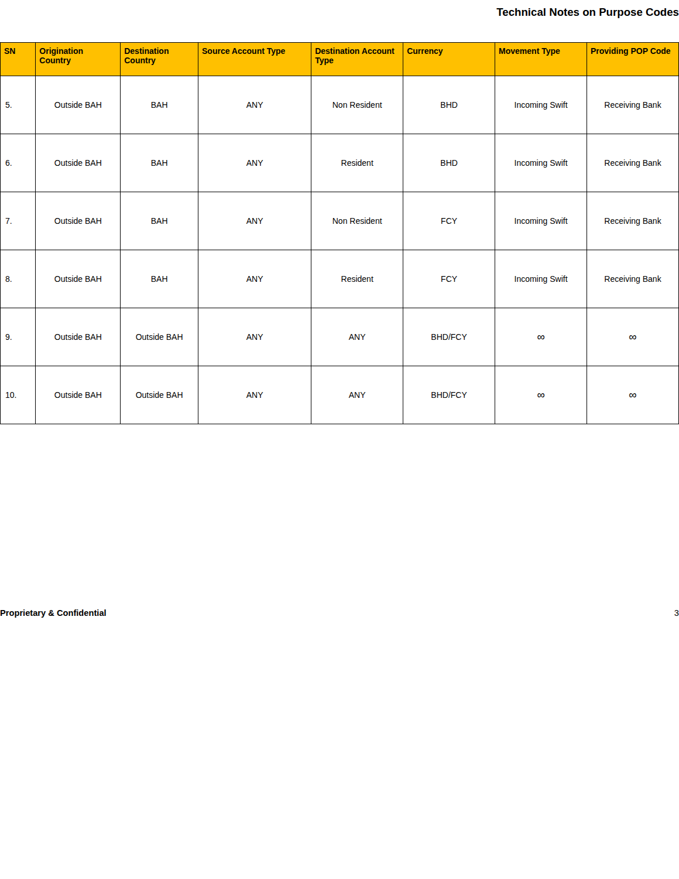Technical Notes on Purpose Codes
| SN | Origination Country | Destination Country | Source Account Type | Destination Account Type | Currency | Movement Type | Providing POP Code |
| --- | --- | --- | --- | --- | --- | --- | --- |
| 5. | Outside BAH | BAH | ANY | Non Resident | BHD | Incoming Swift | Receiving Bank |
| 6. | Outside BAH | BAH | ANY | Resident | BHD | Incoming Swift | Receiving Bank |
| 7. | Outside BAH | BAH | ANY | Non Resident | FCY | Incoming Swift | Receiving Bank |
| 8. | Outside BAH | BAH | ANY | Resident | FCY | Incoming Swift | Receiving Bank |
| 9. | Outside BAH | Outside BAH | ANY | ANY | BHD/FCY | ∞ | ∞ |
| 10. | Outside BAH | Outside BAH | ANY | ANY | BHD/FCY | ∞ | ∞ |
Proprietary & Confidential
3